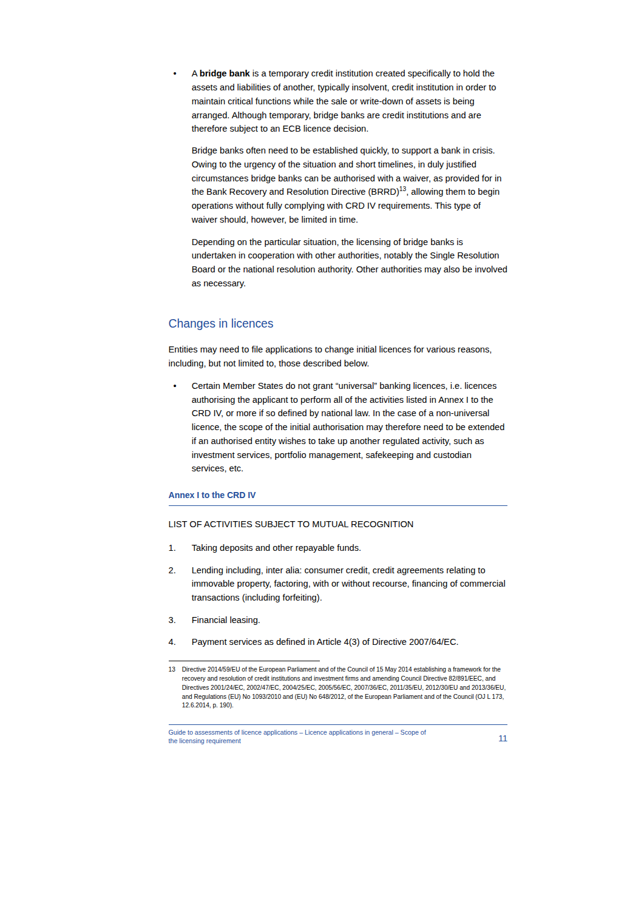A bridge bank is a temporary credit institution created specifically to hold the assets and liabilities of another, typically insolvent, credit institution in order to maintain critical functions while the sale or write-down of assets is being arranged. Although temporary, bridge banks are credit institutions and are therefore subject to an ECB licence decision.
Bridge banks often need to be established quickly, to support a bank in crisis. Owing to the urgency of the situation and short timelines, in duly justified circumstances bridge banks can be authorised with a waiver, as provided for in the Bank Recovery and Resolution Directive (BRRD)13, allowing them to begin operations without fully complying with CRD IV requirements. This type of waiver should, however, be limited in time.
Depending on the particular situation, the licensing of bridge banks is undertaken in cooperation with other authorities, notably the Single Resolution Board or the national resolution authority. Other authorities may also be involved as necessary.
Changes in licences
Entities may need to file applications to change initial licences for various reasons, including, but not limited to, those described below.
Certain Member States do not grant “universal” banking licences, i.e. licences authorising the applicant to perform all of the activities listed in Annex I to the CRD IV, or more if so defined by national law. In the case of a non-universal licence, the scope of the initial authorisation may therefore need to be extended if an authorised entity wishes to take up another regulated activity, such as investment services, portfolio management, safekeeping and custodian services, etc.
Annex I to the CRD IV
LIST OF ACTIVITIES SUBJECT TO MUTUAL RECOGNITION
Taking deposits and other repayable funds.
Lending including, inter alia: consumer credit, credit agreements relating to immovable property, factoring, with or without recourse, financing of commercial transactions (including forfeiting).
Financial leasing.
Payment services as defined in Article 4(3) of Directive 2007/64/EC.
13 Directive 2014/59/EU of the European Parliament and of the Council of 15 May 2014 establishing a framework for the recovery and resolution of credit institutions and investment firms and amending Council Directive 82/891/EEC, and Directives 2001/24/EC, 2002/47/EC, 2004/25/EC, 2005/56/EC, 2007/36/EC, 2011/35/EU, 2012/30/EU and 2013/36/EU, and Regulations (EU) No 1093/2010 and (EU) No 648/2012, of the European Parliament and of the Council (OJ L 173, 12.6.2014, p. 190).
Guide to assessments of licence applications – Licence applications in general – Scope of
the licensing requirement
11